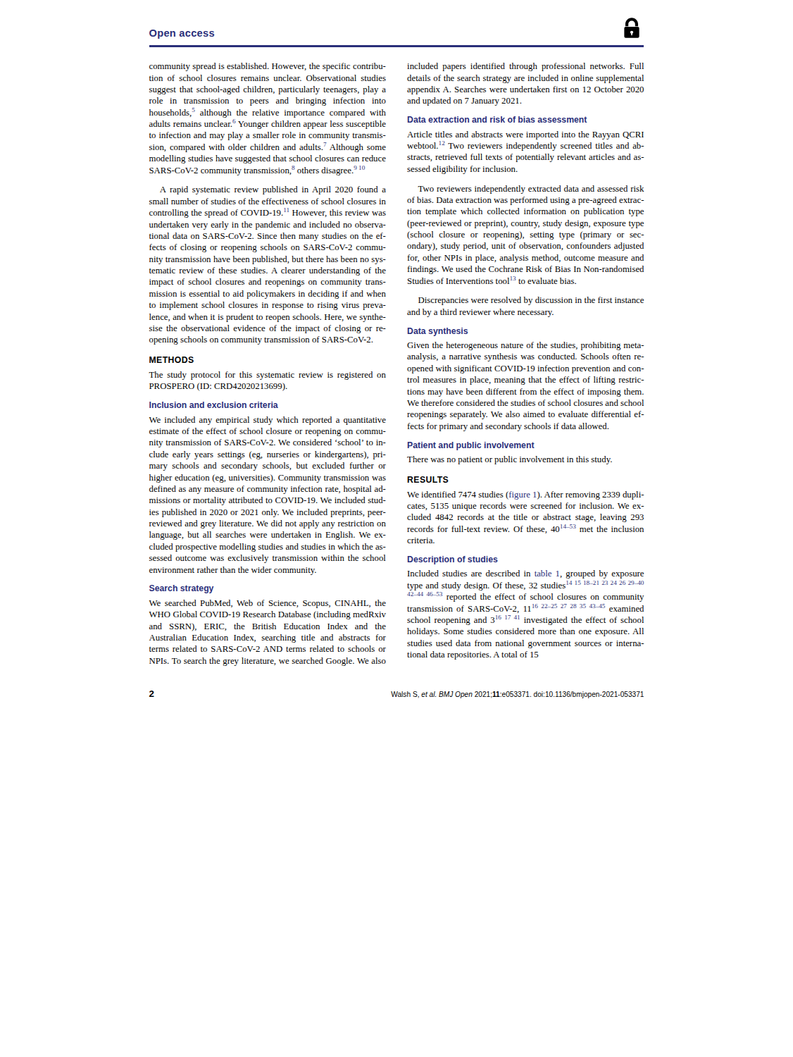Open access
community spread is established. However, the specific contribution of school closures remains unclear. Observational studies suggest that school-aged children, particularly teenagers, play a role in transmission to peers and bringing infection into households,5 although the relative importance compared with adults remains unclear.6 Younger children appear less susceptible to infection and may play a smaller role in community transmission, compared with older children and adults.7 Although some modelling studies have suggested that school closures can reduce SARS-CoV-2 community transmission,8 others disagree.9 10
A rapid systematic review published in April 2020 found a small number of studies of the effectiveness of school closures in controlling the spread of COVID-19.11 However, this review was undertaken very early in the pandemic and included no observational data on SARS-CoV-2. Since then many studies on the effects of closing or reopening schools on SARS-CoV-2 community transmission have been published, but there has been no systematic review of these studies. A clearer understanding of the impact of school closures and reopenings on community transmission is essential to aid policymakers in deciding if and when to implement school closures in response to rising virus prevalence, and when it is prudent to reopen schools. Here, we synthesise the observational evidence of the impact of closing or reopening schools on community transmission of SARS-CoV-2.
Methods
The study protocol for this systematic review is registered on PROSPERO (ID: CRD42020213699).
Inclusion and exclusion criteria
We included any empirical study which reported a quantitative estimate of the effect of school closure or reopening on community transmission of SARS-CoV-2. We considered ‘school’ to include early years settings (eg, nurseries or kindergartens), primary schools and secondary schools, but excluded further or higher education (eg, universities). Community transmission was defined as any measure of community infection rate, hospital admissions or mortality attributed to COVID-19. We included studies published in 2020 or 2021 only. We included preprints, peer-reviewed and grey literature. We did not apply any restriction on language, but all searches were undertaken in English. We excluded prospective modelling studies and studies in which the assessed outcome was exclusively transmission within the school environment rather than the wider community.
Search strategy
We searched PubMed, Web of Science, Scopus, CINAHL, the WHO Global COVID-19 Research Database (including medRxiv and SSRN), ERIC, the British Education Index and the Australian Education Index, searching title and abstracts for terms related to SARS-CoV-2 AND terms related to schools or NPIs. To search the grey literature, we searched Google. We also included papers identified through professional networks. Full details of the search strategy are included in online supplemental appendix A. Searches were undertaken first on 12 October 2020 and updated on 7 January 2021.
Data extraction and risk of bias assessment
Article titles and abstracts were imported into the Rayyan QCRI webtool.12 Two reviewers independently screened titles and abstracts, retrieved full texts of potentially relevant articles and assessed eligibility for inclusion.
Two reviewers independently extracted data and assessed risk of bias. Data extraction was performed using a pre-agreed extraction template which collected information on publication type (peer-reviewed or preprint), country, study design, exposure type (school closure or reopening), setting type (primary or secondary), study period, unit of observation, confounders adjusted for, other NPIs in place, analysis method, outcome measure and findings. We used the Cochrane Risk of Bias In Non-randomised Studies of Interventions tool13 to evaluate bias.
Discrepancies were resolved by discussion in the first instance and by a third reviewer where necessary.
Data synthesis
Given the heterogeneous nature of the studies, prohibiting meta-analysis, a narrative synthesis was conducted. Schools often reopened with significant COVID-19 infection prevention and control measures in place, meaning that the effect of lifting restrictions may have been different from the effect of imposing them. We therefore considered the studies of school closures and school reopenings separately. We also aimed to evaluate differential effects for primary and secondary schools if data allowed.
Patient and public involvement
There was no patient or public involvement in this study.
Results
We identified 7474 studies (figure 1). After removing 2339 duplicates, 5135 unique records were screened for inclusion. We excluded 4842 records at the title or abstract stage, leaving 293 records for full-text review. Of these, 4014–53 met the inclusion criteria.
Description of studies
Included studies are described in table 1, grouped by exposure type and study design. Of these, 32 studies14 15 18–21 23 24 26 29–40 42–44 46–53 reported the effect of school closures on community transmission of SARS-CoV-2, 1116 22–25 27 28 35 43–45 examined school reopening and 316 17 41 investigated the effect of school holidays. Some studies considered more than one exposure. All studies used data from national government sources or international data repositories. A total of 15
2
Walsh S, et al. BMJ Open 2021;11:e053371. doi:10.1136/bmjopen-2021-053371